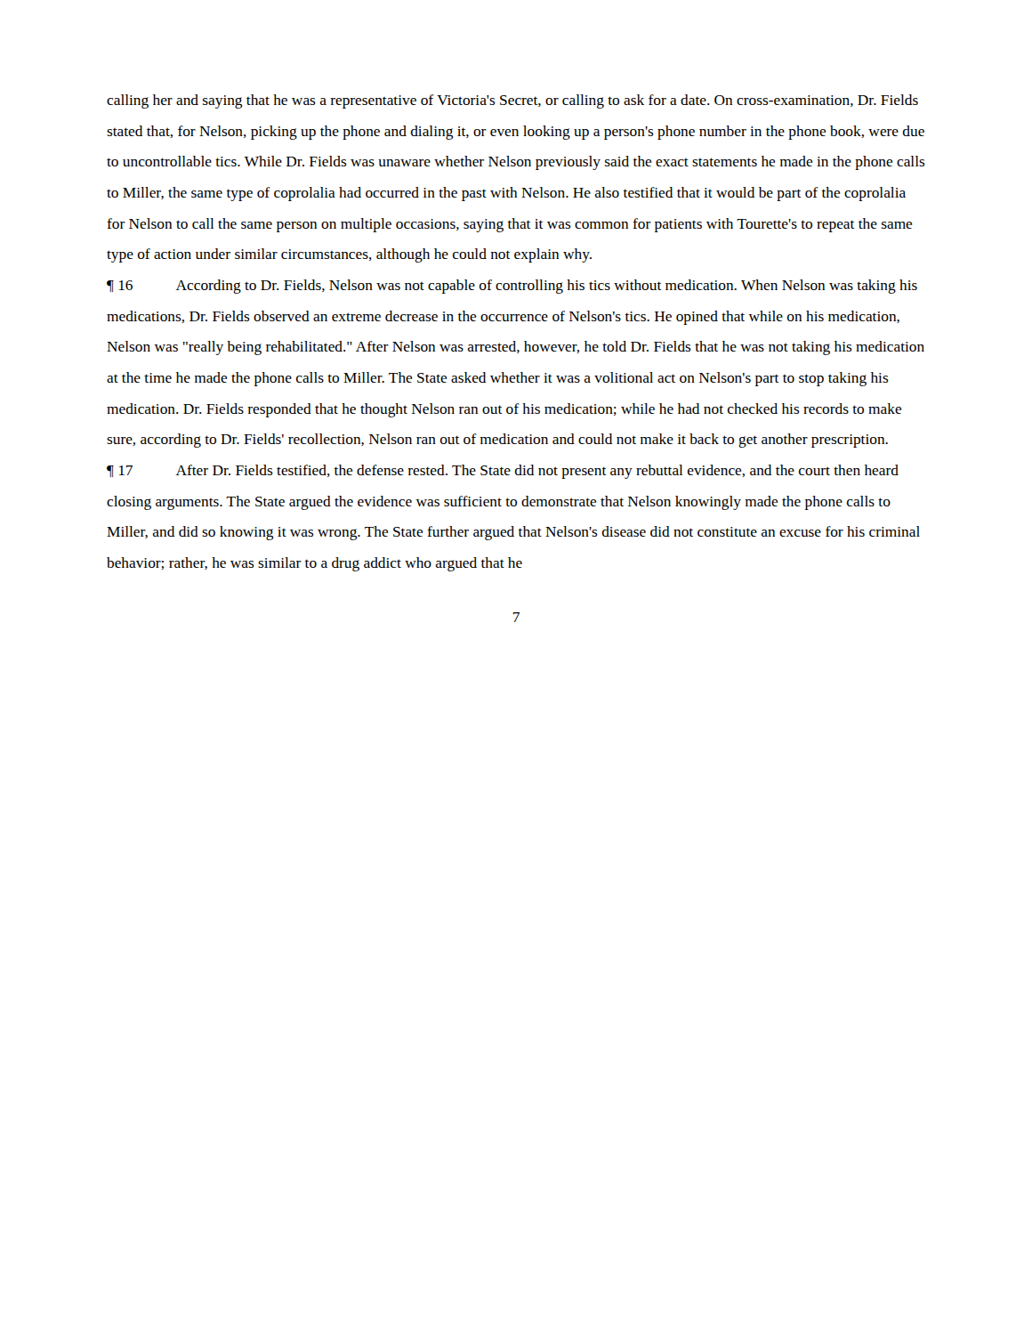calling her and saying that he was a representative of Victoria's Secret, or calling to ask for a date. On cross-examination, Dr. Fields stated that, for Nelson, picking up the phone and dialing it, or even looking up a person's phone number in the phone book, were due to uncontrollable tics. While Dr. Fields was unaware whether Nelson previously said the exact statements he made in the phone calls to Miller, the same type of coprolalia had occurred in the past with Nelson. He also testified that it would be part of the coprolalia for Nelson to call the same person on multiple occasions, saying that it was common for patients with Tourette's to repeat the same type of action under similar circumstances, although he could not explain why.
¶ 16 According to Dr. Fields, Nelson was not capable of controlling his tics without medication. When Nelson was taking his medications, Dr. Fields observed an extreme decrease in the occurrence of Nelson's tics. He opined that while on his medication, Nelson was "really being rehabilitated." After Nelson was arrested, however, he told Dr. Fields that he was not taking his medication at the time he made the phone calls to Miller. The State asked whether it was a volitional act on Nelson's part to stop taking his medication. Dr. Fields responded that he thought Nelson ran out of his medication; while he had not checked his records to make sure, according to Dr. Fields' recollection, Nelson ran out of medication and could not make it back to get another prescription.
¶ 17 After Dr. Fields testified, the defense rested. The State did not present any rebuttal evidence, and the court then heard closing arguments. The State argued the evidence was sufficient to demonstrate that Nelson knowingly made the phone calls to Miller, and did so knowing it was wrong. The State further argued that Nelson's disease did not constitute an excuse for his criminal behavior; rather, he was similar to a drug addict who argued that he
7